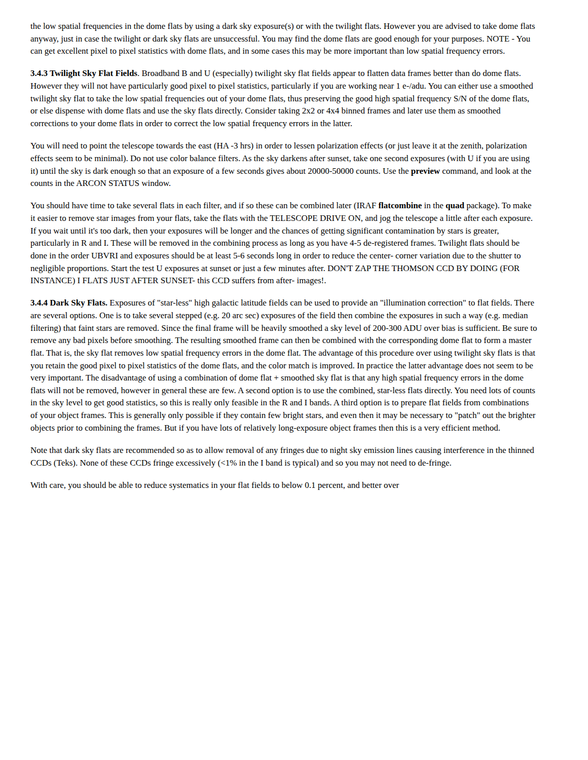the low spatial frequencies in the dome flats by using a dark sky exposure(s) or with the twilight flats. However you are advised to take dome flats anyway, just in case the twilight or dark sky flats are unsuccessful. You may find the dome flats are good enough for your purposes. NOTE - You can get excellent pixel to pixel statistics with dome flats, and in some cases this may be more important than low spatial frequency errors.
3.4.3 Twilight Sky Flat Fields. Broadband B and U (especially) twilight sky flat fields appear to flatten data frames better than do dome flats. However they will not have particularly good pixel to pixel statistics, particularly if you are working near 1 e-/adu. You can either use a smoothed twilight sky flat to take the low spatial frequencies out of your dome flats, thus preserving the good high spatial frequency S/N of the dome flats, or else dispense with dome flats and use the sky flats directly. Consider taking 2x2 or 4x4 binned frames and later use them as smoothed corrections to your dome flats in order to correct the low spatial frequency errors in the latter.
You will need to point the telescope towards the east (HA -3 hrs) in order to lessen polarization effects (or just leave it at the zenith, polarization effects seem to be minimal). Do not use color balance filters. As the sky darkens after sunset, take one second exposures (with U if you are using it) until the sky is dark enough so that an exposure of a few seconds gives about 20000-50000 counts. Use the preview command, and look at the counts in the ARCON STATUS window.
You should have time to take several flats in each filter, and if so these can be combined later (IRAF flatcombine in the quad package). To make it easier to remove star images from your flats, take the flats with the TELESCOPE DRIVE ON, and jog the telescope a little after each exposure. If you wait until it's too dark, then your exposures will be longer and the chances of getting significant contamination by stars is greater, particularly in R and I. These will be removed in the combining process as long as you have 4-5 de-registered frames. Twilight flats should be done in the order UBVRI and exposures should be at least 5-6 seconds long in order to reduce the center- corner variation due to the shutter to negligible proportions. Start the test U exposures at sunset or just a few minutes after. DON'T ZAP THE THOMSON CCD BY DOING (FOR INSTANCE) I FLATS JUST AFTER SUNSET- this CCD suffers from after- images!.
3.4.4 Dark Sky Flats. Exposures of "star-less" high galactic latitude fields can be used to provide an "illumination correction" to flat fields. There are several options. One is to take several stepped (e.g. 20 arc sec) exposures of the field then combine the exposures in such a way (e.g. median filtering) that faint stars are removed. Since the final frame will be heavily smoothed a sky level of 200-300 ADU over bias is sufficient. Be sure to remove any bad pixels before smoothing. The resulting smoothed frame can then be combined with the corresponding dome flat to form a master flat. That is, the sky flat removes low spatial frequency errors in the dome flat. The advantage of this procedure over using twilight sky flats is that you retain the good pixel to pixel statistics of the dome flats, and the color match is improved. In practice the latter advantage does not seem to be very important. The disadvantage of using a combination of dome flat + smoothed sky flat is that any high spatial frequency errors in the dome flats will not be removed, however in general these are few. A second option is to use the combined, star-less flats directly. You need lots of counts in the sky level to get good statistics, so this is really only feasible in the R and I bands. A third option is to prepare flat fields from combinations of your object frames. This is generally only possible if they contain few bright stars, and even then it may be necessary to "patch" out the brighter objects prior to combining the frames. But if you have lots of relatively long-exposure object frames then this is a very efficient method.
Note that dark sky flats are recommended so as to allow removal of any fringes due to night sky emission lines causing interference in the thinned CCDs (Teks). None of these CCDs fringe excessively (<1% in the I band is typical) and so you may not need to de-fringe.
With care, you should be able to reduce systematics in your flat fields to below 0.1 percent, and better over